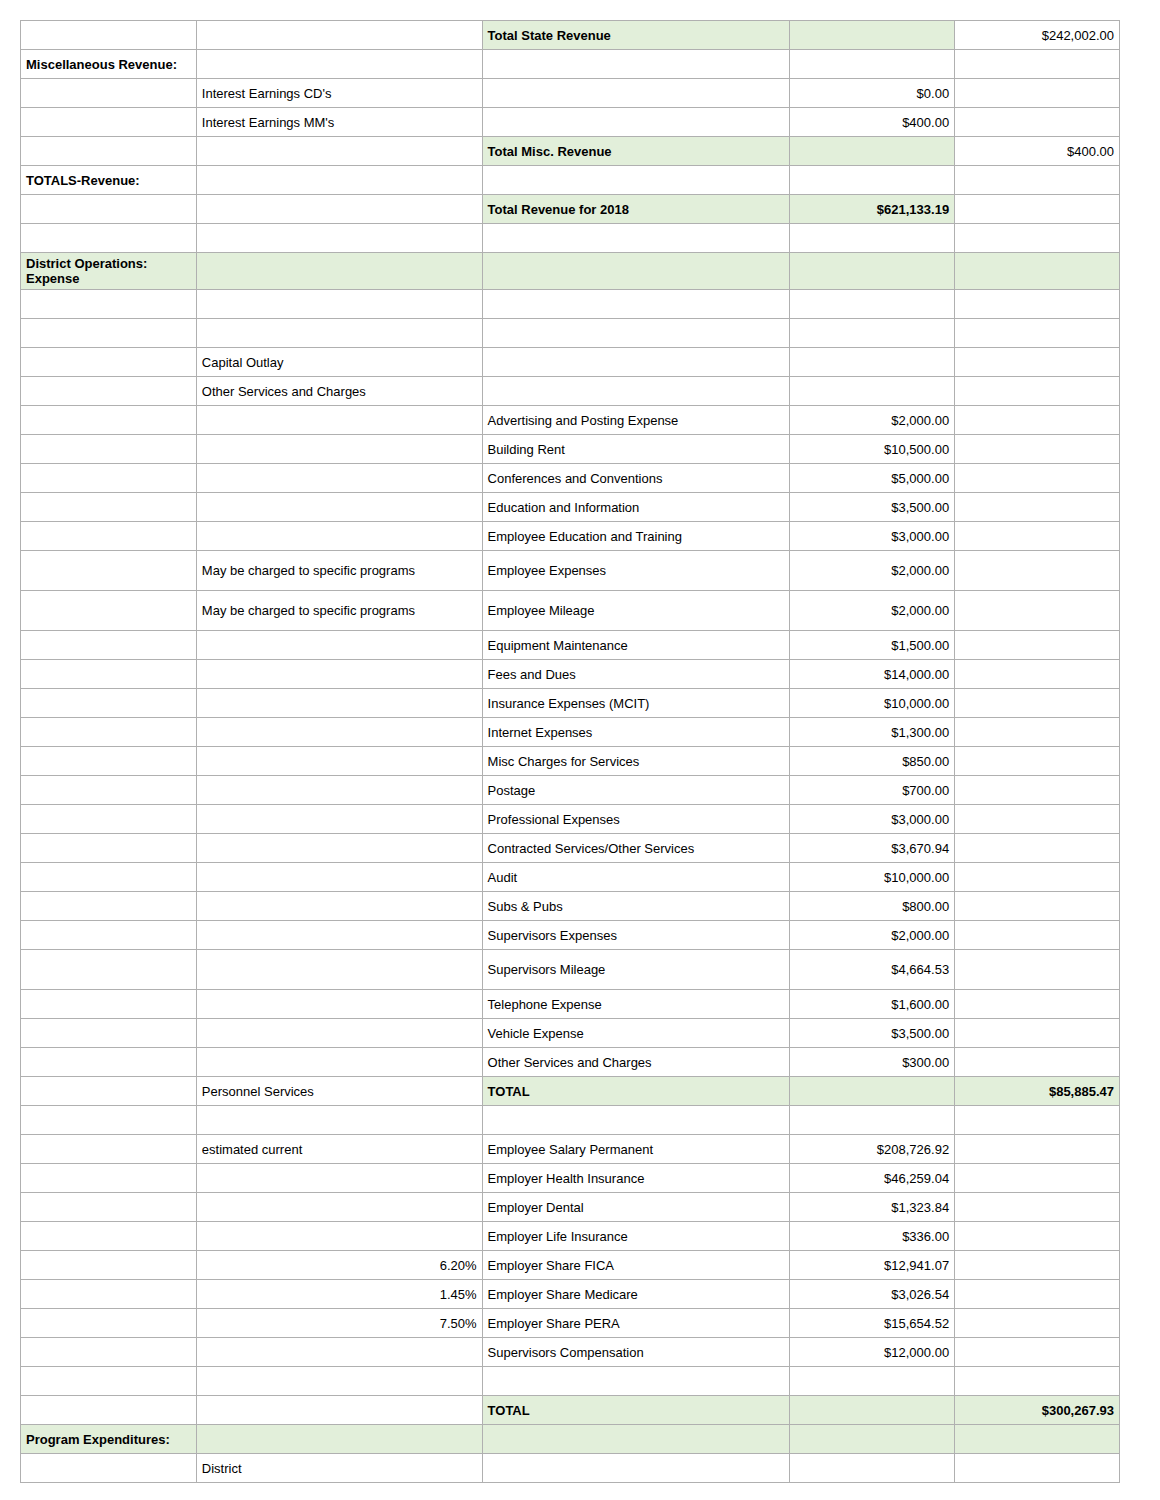| | | Total State Revenue | | $242,002.00 |
| Miscellaneous Revenue: | | | | |
| | Interest Earnings CD's | | $0.00 | |
| | Interest Earnings MM's | | $400.00 | |
| | | Total Misc. Revenue | | $400.00 |
| TOTALS-Revenue: | | | | |
| | | Total Revenue for 2018 | $621,133.19 | |
| District Operations: Expense | | | | |
| | Capital Outlay | | | |
| | Other Services and Charges | | | |
| | | Advertising and Posting Expense | $2,000.00 | |
| | | Building Rent | $10,500.00 | |
| | | Conferences and Conventions | $5,000.00 | |
| | | Education and Information | $3,500.00 | |
| | | Employee Education and Training | $3,000.00 | |
| | May be charged to specific programs | Employee Expenses | $2,000.00 | |
| | May be charged to specific programs | Employee Mileage | $2,000.00 | |
| | | Equipment Maintenance | $1,500.00 | |
| | | Fees and Dues | $14,000.00 | |
| | | Insurance Expenses (MCIT) | $10,000.00 | |
| | | Internet Expenses | $1,300.00 | |
| | | Misc Charges for Services | $850.00 | |
| | | Postage | $700.00 | |
| | | Professional Expenses | $3,000.00 | |
| | | Contracted Services/Other Services | $3,670.94 | |
| | | Audit | $10,000.00 | |
| | | Subs & Pubs | $800.00 | |
| | | Supervisors Expenses | $2,000.00 | |
| | | Supervisors Mileage | $4,664.53 | |
| | | Telephone Expense | $1,600.00 | |
| | | Vehicle Expense | $3,500.00 | |
| | | Other Services and Charges | $300.00 | |
| | Personnel Services | TOTAL | | $85,885.47 |
| | estimated current | Employee Salary Permanent | $208,726.92 | |
| | | Employer Health Insurance | $46,259.04 | |
| | | Employer Dental | $1,323.84 | |
| | | Employer Life Insurance | $336.00 | |
| | 6.20% | Employer Share FICA | $12,941.07 | |
| | 1.45% | Employer Share Medicare | $3,026.54 | |
| | 7.50% | Employer Share PERA | $15,654.52 | |
| | | Supervisors Compensation | $12,000.00 | |
| | | TOTAL | | $300,267.93 |
| Program Expenditures: | | | | |
| | District | | | |